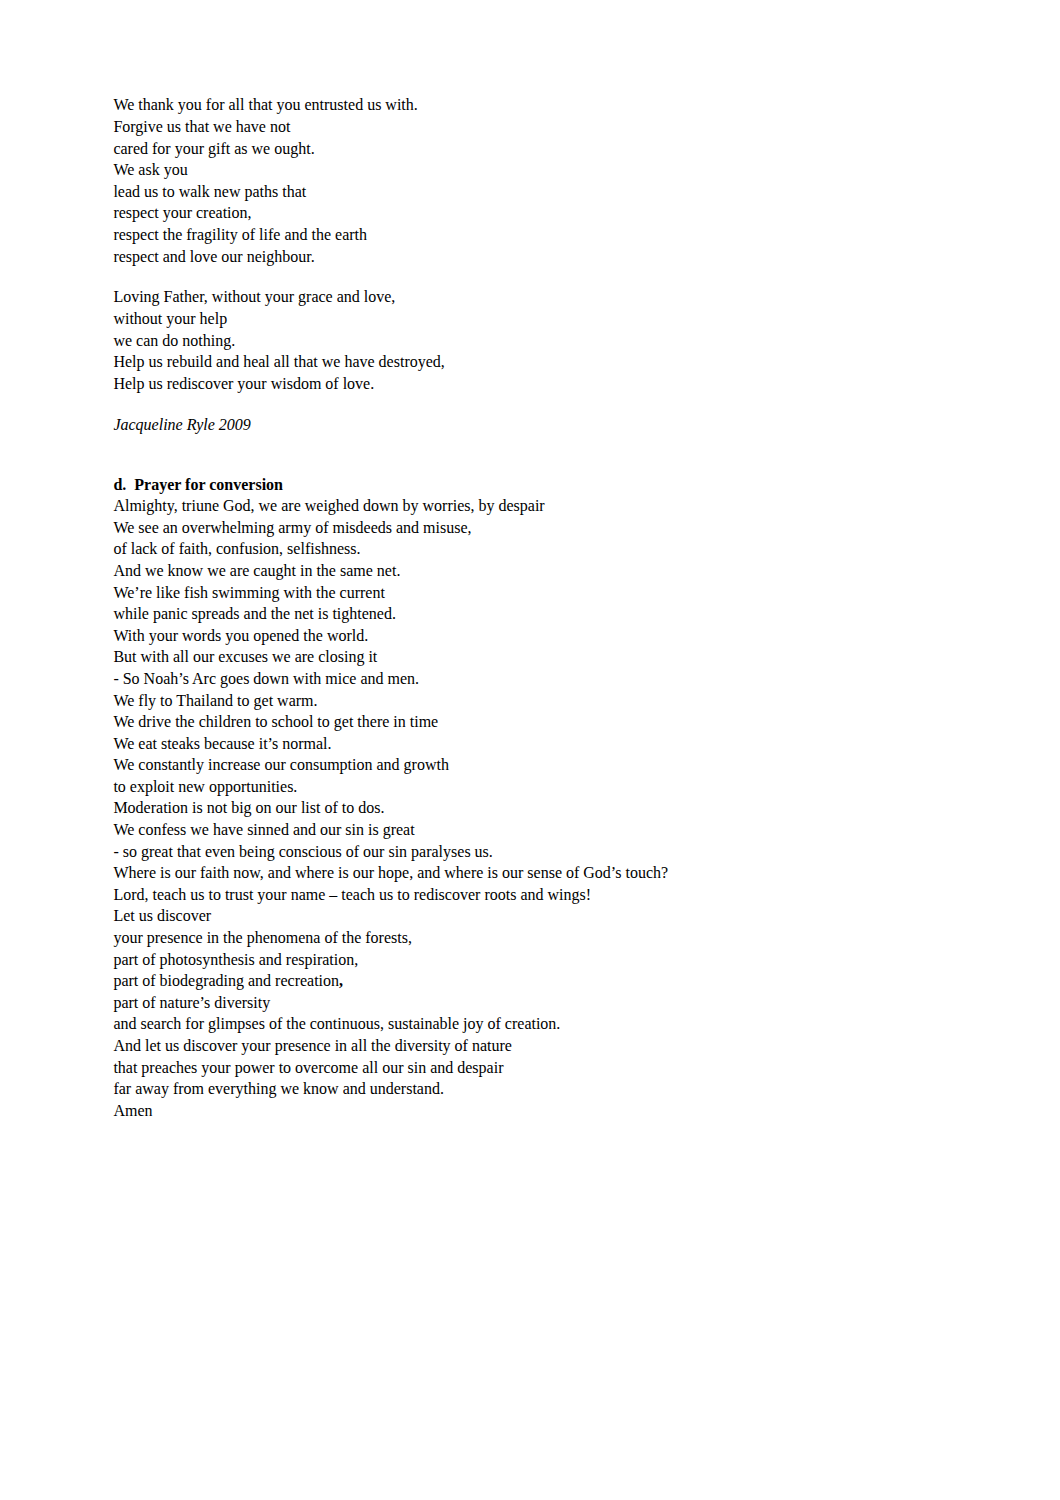We thank you for all that you entrusted us with.
Forgive us that we have not
cared for your gift as we ought.
We ask you
lead us to walk new paths that
respect your creation,
respect the fragility of life and the earth
respect and love our neighbour.
Loving Father, without your grace and love,
without your help
we can do nothing.
Help us rebuild and heal all that we have destroyed,
Help us rediscover your wisdom of love.
Jacqueline Ryle 2009
d. Prayer for conversion
Almighty, triune God, we are weighed down by worries, by despair
We see an overwhelming army of misdeeds and misuse,
of lack of faith, confusion, selfishness.
And we know we are caught in the same net.
We’re like fish swimming with the current
while panic spreads and the net is tightened.
With your words you opened the world.
But with all our excuses we are closing it
- So Noah’s Arc goes down with mice and men.
We fly to Thailand to get warm.
We drive the children to school to get there in time
We eat steaks because it’s normal.
We constantly increase our consumption and growth
to exploit new opportunities.
Moderation is not big on our list of to dos.
We confess we have sinned and our sin is great
- so great that even being conscious of our sin paralyses us.
Where is our faith now, and where is our hope, and where is our sense of God’s touch?
Lord, teach us to trust your name – teach us to rediscover roots and wings!
Let us discover
your presence in the phenomena of the forests,
part of photosynthesis and respiration,
part of biodegrading and recreation,
part of nature’s diversity
and search for glimpses of the continuous, sustainable joy of creation.
And let us discover your presence in all the diversity of nature
that preaches your power to overcome all our sin and despair
far away from everything we know and understand.
Amen